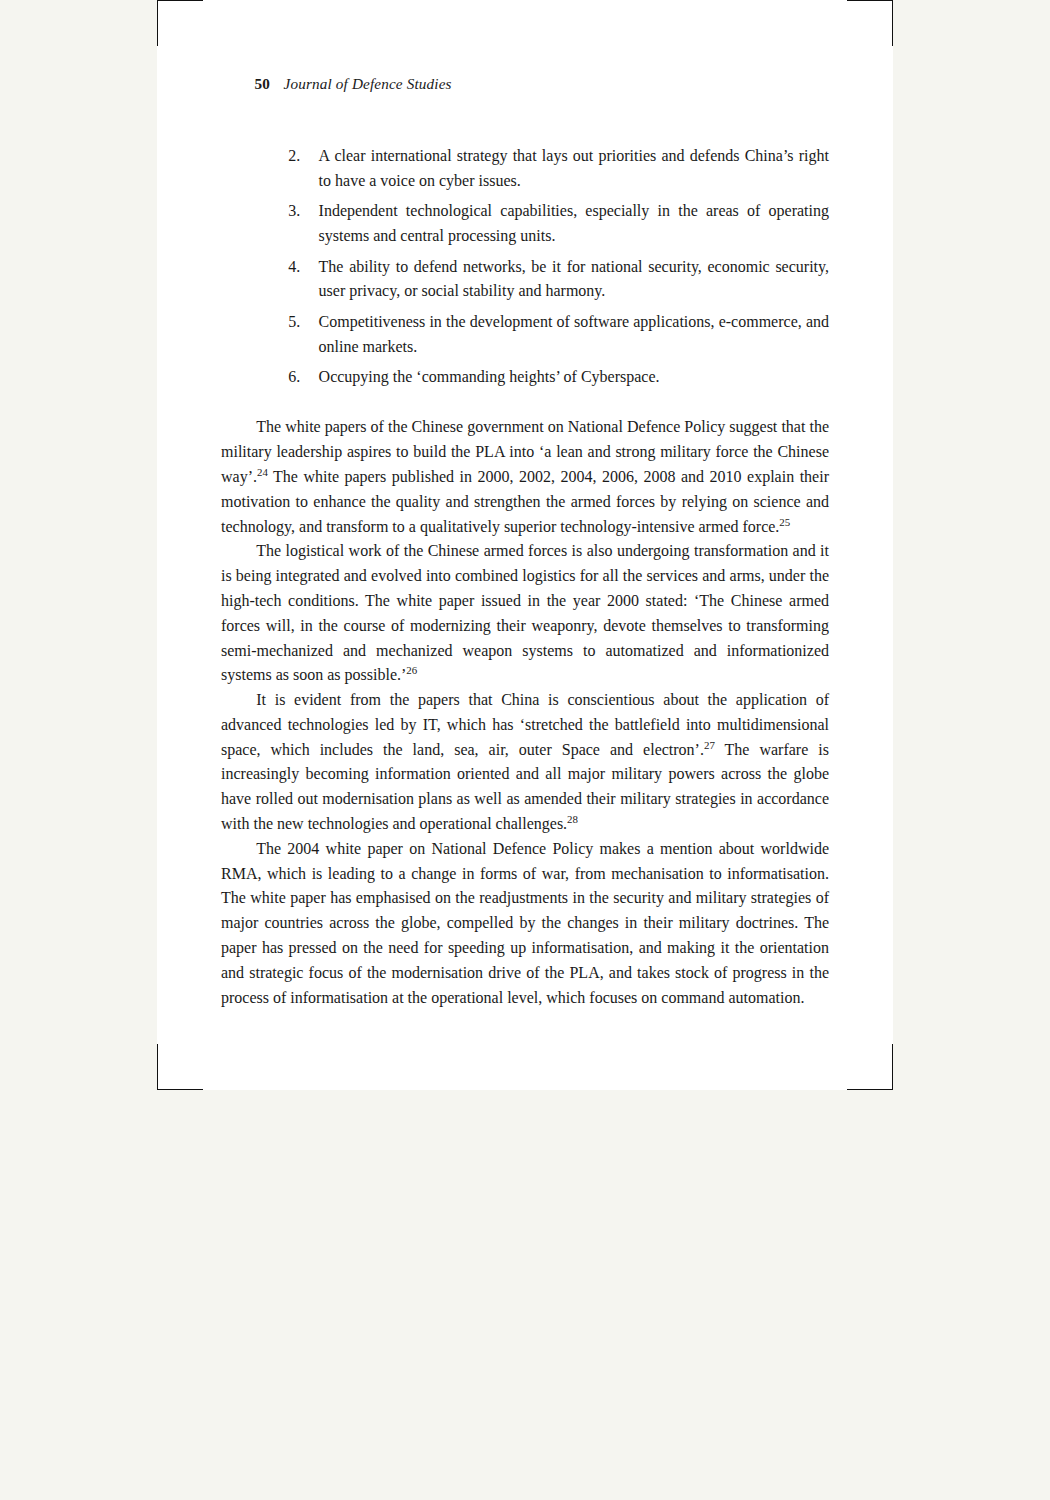50 Journal of Defence Studies
2. A clear international strategy that lays out priorities and defends China’s right to have a voice on cyber issues.
3. Independent technological capabilities, especially in the areas of operating systems and central processing units.
4. The ability to defend networks, be it for national security, economic security, user privacy, or social stability and harmony.
5. Competitiveness in the development of software applications, e-commerce, and online markets.
6. Occupying the ‘commanding heights’ of Cyberspace.
The white papers of the Chinese government on National Defence Policy suggest that the military leadership aspires to build the PLA into ‘a lean and strong military force the Chinese way’.24 The white papers published in 2000, 2002, 2004, 2006, 2008 and 2010 explain their motivation to enhance the quality and strengthen the armed forces by relying on science and technology, and transform to a qualitatively superior technology-intensive armed force.25
The logistical work of the Chinese armed forces is also undergoing transformation and it is being integrated and evolved into combined logistics for all the services and arms, under the high-tech conditions. The white paper issued in the year 2000 stated: ‘The Chinese armed forces will, in the course of modernizing their weaponry, devote themselves to transforming semi-mechanized and mechanized weapon systems to automatized and informationized systems as soon as possible.’26
It is evident from the papers that China is conscientious about the application of advanced technologies led by IT, which has ‘stretched the battlefield into multidimensional space, which includes the land, sea, air, outer Space and electron’.27 The warfare is increasingly becoming information oriented and all major military powers across the globe have rolled out modernisation plans as well as amended their military strategies in accordance with the new technologies and operational challenges.28
The 2004 white paper on National Defence Policy makes a mention about worldwide RMA, which is leading to a change in forms of war, from mechanisation to informatisation. The white paper has emphasised on the readjustments in the security and military strategies of major countries across the globe, compelled by the changes in their military doctrines. The paper has pressed on the need for speeding up informatisation, and making it the orientation and strategic focus of the modernisation drive of the PLA, and takes stock of progress in the process of informatisation at the operational level, which focuses on command automation.